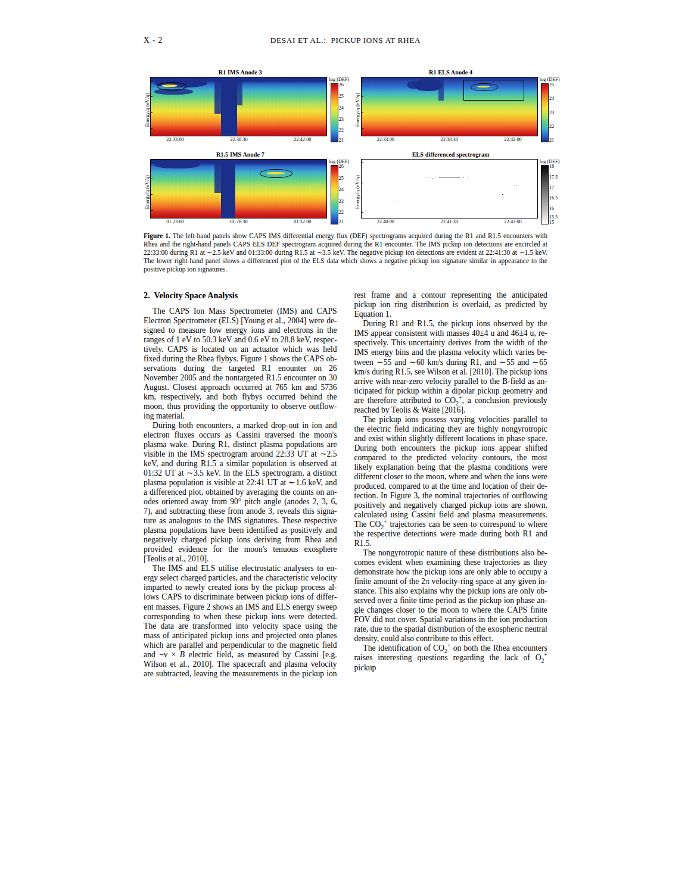X - 2
Desai et al.: Pickup Ions at Rhea
R1 IMS Anode 3
Energy/q (eV/q)
104
103
102
101
22:33:00 22:38:30 22:42:00
log (DEF)
26 25 24 23 22 21
R1 ELS Anode 4
Energy/q (eV/q)
104
103
102
101
22:33:00 22:38:30 22:42:00
log (DEF)
25 24 23 22 21
R1.5 IMS Anode 7
Energy/q (eV/q)
104
103
102
101
01:23:00 01:28:30 01:32:00
log (DEF)
26 25 24 23 22 21
ELS differenced spectrogram
Energy/q (eV/q)
104
103
102
22:40:00 22:41:30 22:43:00
log (DEF)
18 17.5 17 16.5 16 15.5 15
Figure 1. The left-hand panels show CAPS IMS differential energy flux (DEF) spectrograms acquired during the R1 and R1.5 encounters with Rhea and the right-hand panels CAPS ELS DEF spectrogram acquired during the R1 encounter. The IMS pickup ion detections are encircled at 22:33:00 during R1 at ∼2.5 keV and 01:33:00 during R1.5 at ∼3.5 keV. The negative pickup ion detections are evident at 22:41:30 at ∼1.5 keV. The lower right-hand panel shows a differenced plot of the ELS data which shows a negative pickup ion signature similar in appearance to the positive pickup ion signatures.
2. Velocity Space Analysis
The CAPS Ion Mass Spectrometer (IMS) and CAPS Electron Spectrometer (ELS) [Young et al., 2004] were designed to measure low energy ions and electrons in the ranges of 1 eV to 50.3 keV and 0.6 eV to 28.8 keV, respectively. CAPS is located on an actuator which was held fixed during the Rhea flybys. Figure 1 shows the CAPS observations during the targeted R1 enounter on 26 November 2005 and the nontargeted R1.5 encounter on 30 August. Closest approach occurred at 765 km and 5736 km, respectively, and both flybys occurred behind the moon, thus providing the opportunity to observe outflowing material.
During both encounters, a marked drop-out in ion and electron fluxes occurs as Cassini traversed the moon's plasma wake. During R1, distinct plasma populations are visible in the IMS spectrogram around 22:33 UT at ∼2.5 keV, and during R1.5 a similar population is observed at 01:32 UT at ∼3.5 keV. In the ELS spectrogram, a distinct plasma population is visible at 22:41 UT at ∼1.6 keV, and a differenced plot, obtained by averaging the counts on anodes oriented away from 90° pitch angle (anodes 2, 3, 6, 7), and subtracting these from anode 3, reveals this signature as analogous to the IMS signatures. These respective plasma populations have been identified as positively and negatively charged pickup ions deriving from Rhea and provided evidence for the moon's tenuous exosphere [Teolis et al., 2010].
The IMS and ELS utilise electrostatic analysers to energy select charged particles, and the characteristic velocity imparted to newly created ions by the pickup process allows CAPS to discriminate between pickup ions of different masses. Figure 2 shows an IMS and ELS energy sweep corresponding to when these pickup ions were detected. The data are transformed into velocity space using the mass of anticipated pickup ions and projected onto planes which are parallel and perpendicular to the magnetic field and −v × B electric field, as measured by Cassini [e.g. Wilson et al., 2010]. The spacecraft and plasma velocity are subtracted, leaving the measurements in the pickup ion rest frame and a contour representing the anticipated pickup ion ring distribution is overlaid, as predicted by Equation 1.
During R1 and R1.5, the pickup ions observed by the IMS appear consistent with masses 40±4 u and 46±4 u, respectively. This uncertainty derives from the width of the IMS energy bins and the plasma velocity which varies between ∼55 and ∼60 km/s during R1, and ∼55 and ∼65 km/s during R1.5, see Wilson et al. [2010]. The pickup ions arrive with near-zero velocity parallel to the B-field as anticipated for pickup within a dipolar pickup geometry and are therefore attributed to CO2+, a conclusion previously reached by Teolis & Waite [2016].
The pickup ions possess varying velocities parallel to the electric field indicating they are highly nongyrotropic and exist within slightly different locations in phase space. During both encounters the pickup ions appear shifted compared to the predicted velocity contours, the most likely explanation being that the plasma conditions were different closer to the moon, where and when the ions were produced, compared to at the time and location of their detection. In Figure 3, the nominal trajectories of outflowing positively and negatively charged pickup ions are shown, calculated using Cassini field and plasma measurements. The CO2+ trajectories can be seen to correspond to where the respective detections were made during both R1 and R1.5.
The nongyrotropic nature of these distributions also becomes evident when examining these trajectories as they demonstrate how the pickup ions are only able to occupy a finite amount of the 2π velocity-ring space at any given instance. This also explains why the pickup ions are only observed over a finite time period as the pickup ion phase angle changes closer to the moon to where the CAPS finite FOV did not cover. Spatial variations in the ion production rate, due to the spatial distribution of the exospheric neutral density, could also contribute to this effect.
The identification of CO2+ on both the Rhea encounters raises interesting questions regarding the lack of O2+ pickup